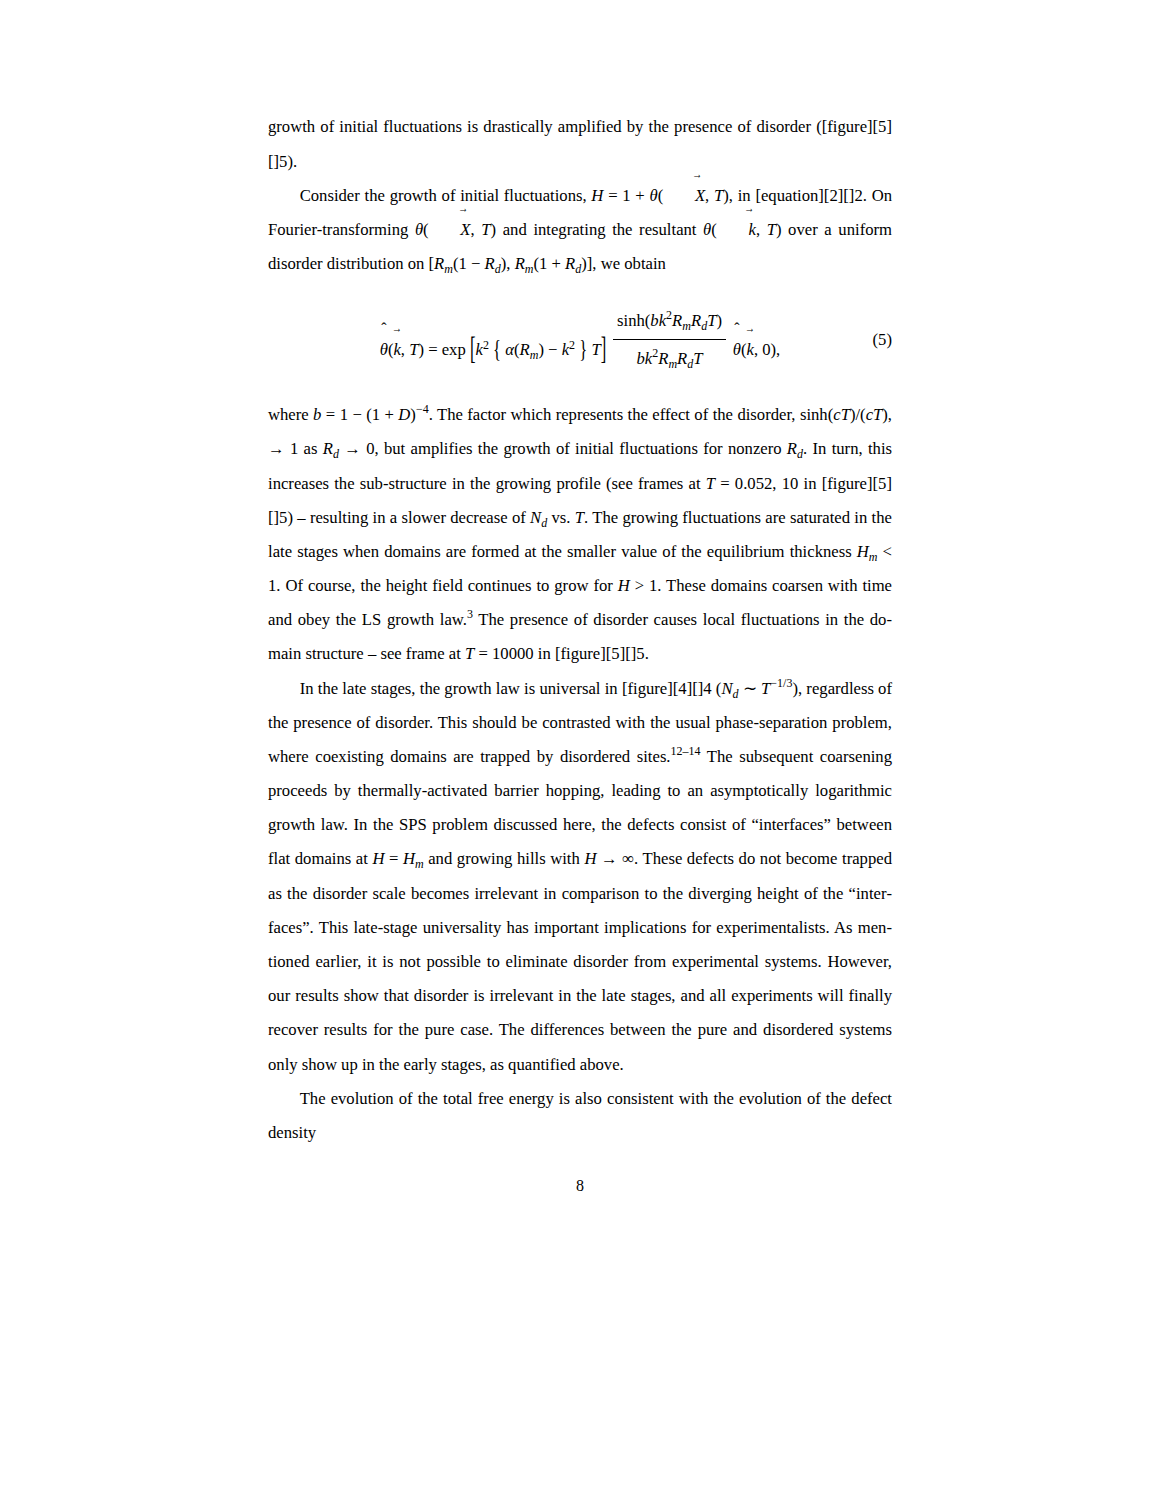growth of initial fluctuations is drastically amplified by the presence of disorder ([figure][5][]5).
Consider the growth of initial fluctuations, H = 1 + θ(X, T), in [equation][2][]2. On Fourier-transforming θ(X, T) and integrating the resultant θ(k, T) over a uniform disorder distribution on [Rm(1 − Rd), Rm(1 + Rd)], we obtain
θ(k, T) = exp [k2 { α(Rm) − k2 } T] sinh(bk2RmRdT) bk2RmRdT θ(k, 0), (5)
where b = 1 − (1 + D)−4. The factor which represents the effect of the disorder, sinh(cT)/(cT), → 1 as Rd → 0, but amplifies the growth of initial fluctuations for nonzero Rd. In turn, this increases the sub-structure in the growing profile (see frames at T = 0.052, 10 in [figure][5][]5) – resulting in a slower decrease of Nd vs. T. The growing fluctuations are saturated in the late stages when domains are formed at the smaller value of the equilibrium thickness Hm < 1. Of course, the height field continues to grow for H > 1. These domains coarsen with time and obey the LS growth law.3 The presence of disorder causes local fluctuations in the domain structure – see frame at T = 10000 in [figure][5][]5.
In the late stages, the growth law is universal in [figure][4][]4 (Nd ∼ T−1/3), regardless of the presence of disorder. This should be contrasted with the usual phase-separation problem, where coexisting domains are trapped by disordered sites.12–14 The subsequent coarsening proceeds by thermally-activated barrier hopping, leading to an asymptotically logarithmic growth law. In the SPS problem discussed here, the defects consist of “interfaces” between flat domains at H = Hm and growing hills with H → ∞. These defects do not become trapped as the disorder scale becomes irrelevant in comparison to the diverging height of the “interfaces”. This late-stage universality has important implications for experimentalists. As mentioned earlier, it is not possible to eliminate disorder from experimental systems. However, our results show that disorder is irrelevant in the late stages, and all experiments will finally recover results for the pure case. The differences between the pure and disordered systems only show up in the early stages, as quantified above.
The evolution of the total free energy is also consistent with the evolution of the defect density
8